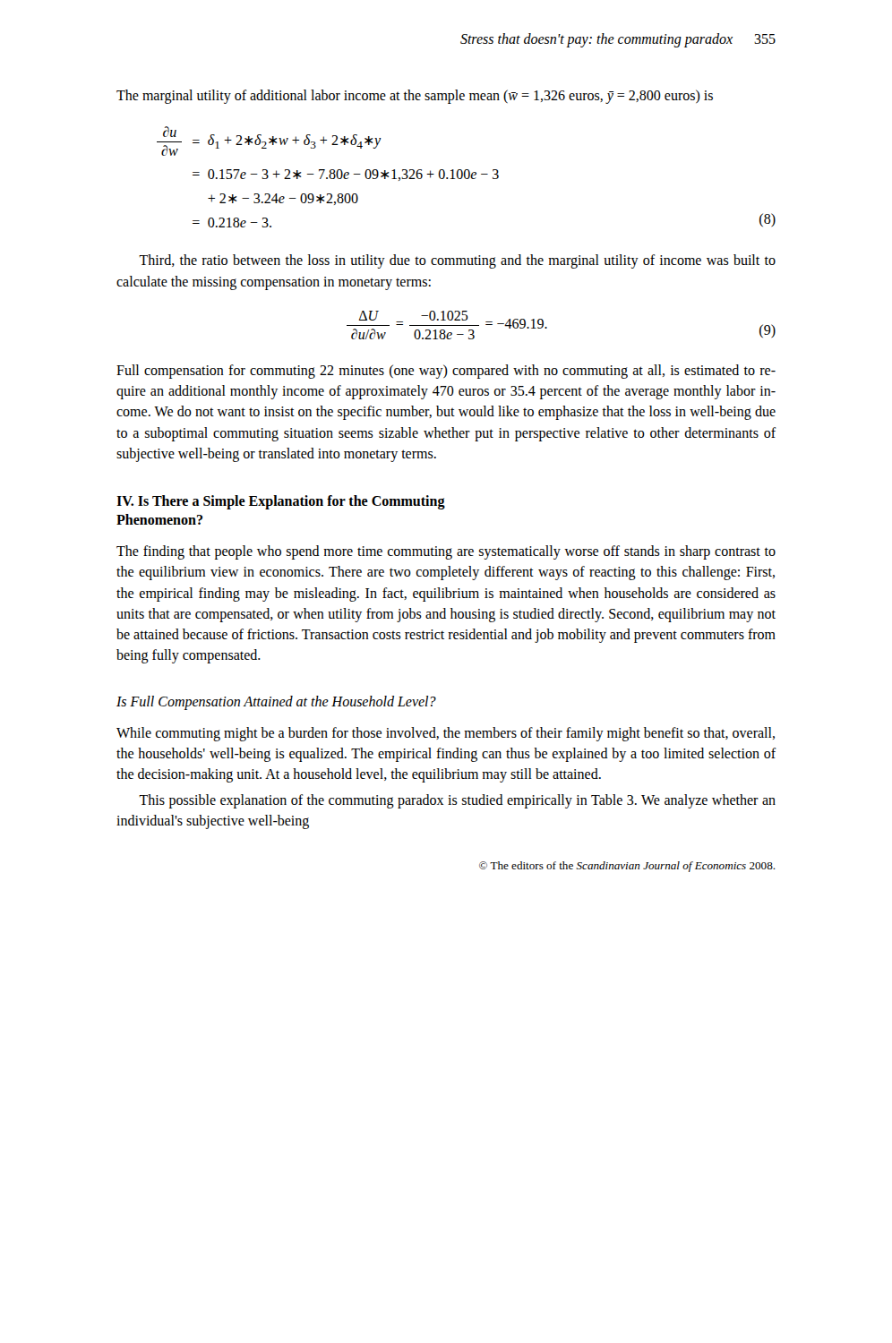Stress that doesn't pay: the commuting paradox 355
The marginal utility of additional labor income at the sample mean (w̄ = 1,326 euros, ȳ = 2,800 euros) is
| ∂ u ∂ w | = | δ 1 + 2∗ δ 2 ∗ w + δ 3 + 2∗ δ 4 ∗ y |
| | = | 0.157 e − 3 + 2∗ − 7.80 e − 09∗1,326 + 0.100 e − 3 |
| | | + 2∗ − 3.24 e − 09∗2,800 |
| | = | 0.218 e − 3. |
(8)
Third, the ratio between the loss in utility due to commuting and the marginal utility of income was built to calculate the missing compensation in monetary terms:
ΔU∂u/∂w = −0.10250.218e − 3 = −469.19. (9)
Full compensation for commuting 22 minutes (one way) compared with no commuting at all, is estimated to require an additional monthly income of approximately 470 euros or 35.4 percent of the average monthly labor income. We do not want to insist on the specific number, but would like to emphasize that the loss in well-being due to a suboptimal commuting situation seems sizable whether put in perspective relative to other determinants of subjective well-being or translated into monetary terms.
IV. Is There a Simple Explanation for the Commuting
Phenomenon?
The finding that people who spend more time commuting are systematically worse off stands in sharp contrast to the equilibrium view in economics. There are two completely different ways of reacting to this challenge: First, the empirical finding may be misleading. In fact, equilibrium is maintained when households are considered as units that are compensated, or when utility from jobs and housing is studied directly. Second, equilibrium may not be attained because of frictions. Transaction costs restrict residential and job mobility and prevent commuters from being fully compensated.
Is Full Compensation Attained at the Household Level?
While commuting might be a burden for those involved, the members of their family might benefit so that, overall, the households' well-being is equalized. The empirical finding can thus be explained by a too limited selection of the decision-making unit. At a household level, the equilibrium may still be attained.
This possible explanation of the commuting paradox is studied empirically in Table 3. We analyze whether an individual's subjective well-being
© The editors of the Scandinavian Journal of Economics 2008.